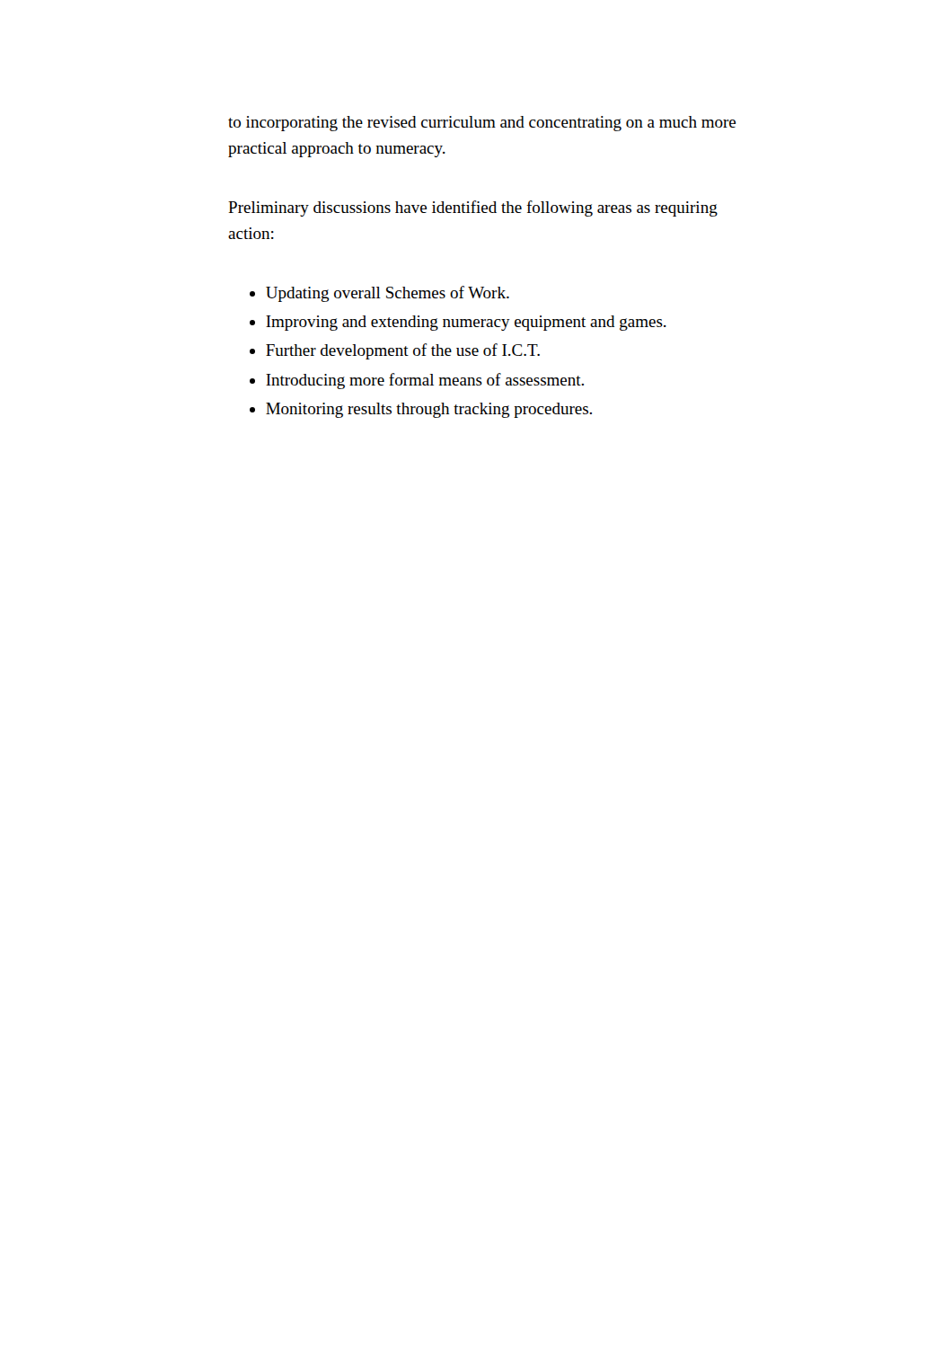to incorporating the revised curriculum and concentrating on a much more practical approach to numeracy.
Preliminary discussions have identified the following areas as requiring action:
Updating overall Schemes of Work.
Improving and extending numeracy equipment and games.
Further development of the use of I.C.T.
Introducing more formal means of assessment.
Monitoring results through tracking procedures.